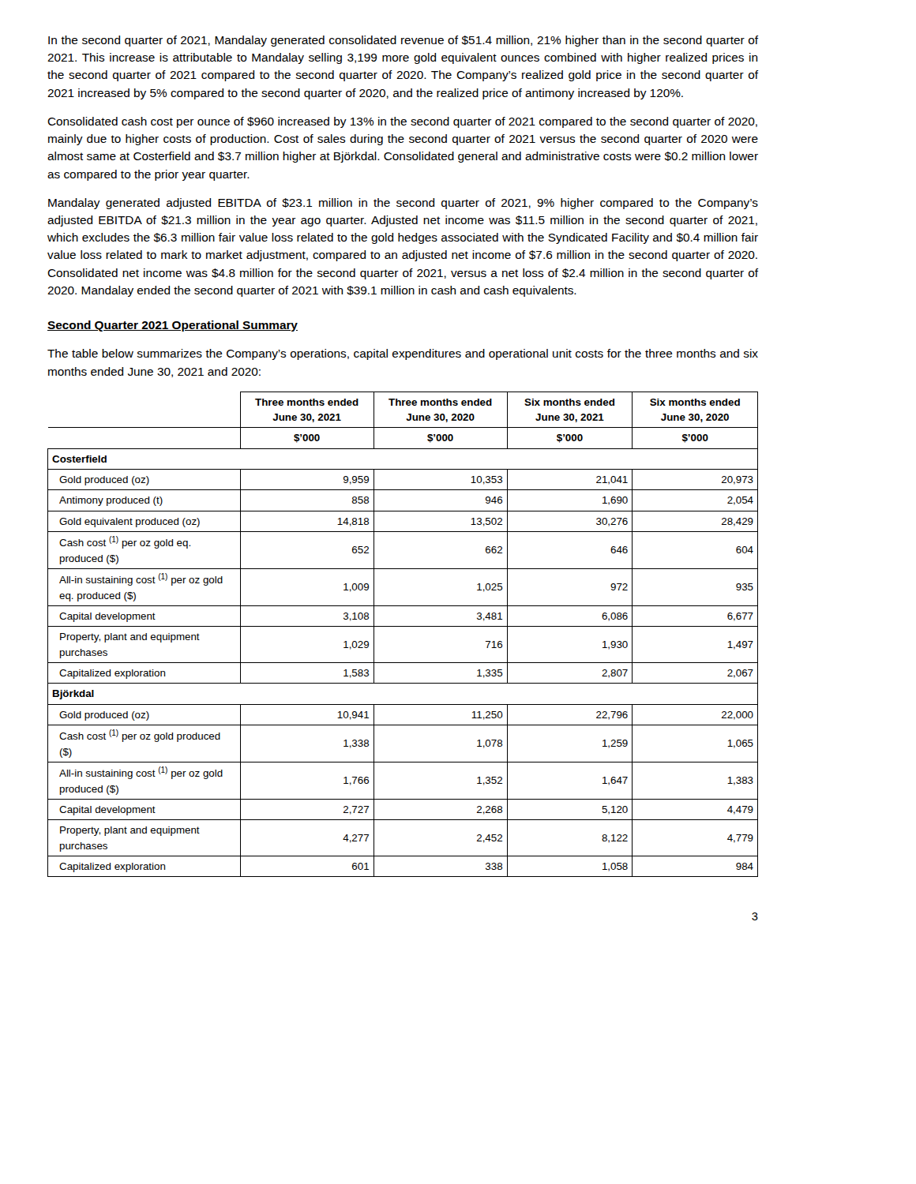In the second quarter of 2021, Mandalay generated consolidated revenue of $51.4 million, 21% higher than in the second quarter of 2021. This increase is attributable to Mandalay selling 3,199 more gold equivalent ounces combined with higher realized prices in the second quarter of 2021 compared to the second quarter of 2020. The Company’s realized gold price in the second quarter of 2021 increased by 5% compared to the second quarter of 2020, and the realized price of antimony increased by 120%.
Consolidated cash cost per ounce of $960 increased by 13% in the second quarter of 2021 compared to the second quarter of 2020, mainly due to higher costs of production. Cost of sales during the second quarter of 2021 versus the second quarter of 2020 were almost same at Costerfield and $3.7 million higher at Björkdal. Consolidated general and administrative costs were $0.2 million lower as compared to the prior year quarter.
Mandalay generated adjusted EBITDA of $23.1 million in the second quarter of 2021, 9% higher compared to the Company’s adjusted EBITDA of $21.3 million in the year ago quarter. Adjusted net income was $11.5 million in the second quarter of 2021, which excludes the $6.3 million fair value loss related to the gold hedges associated with the Syndicated Facility and $0.4 million fair value loss related to mark to market adjustment, compared to an adjusted net income of $7.6 million in the second quarter of 2020. Consolidated net income was $4.8 million for the second quarter of 2021, versus a net loss of $2.4 million in the second quarter of 2020. Mandalay ended the second quarter of 2021 with $39.1 million in cash and cash equivalents.
Second Quarter 2021 Operational Summary
The table below summarizes the Company’s operations, capital expenditures and operational unit costs for the three months and six months ended June 30, 2021 and 2020:
| | Three months ended June 30, 2021 | Three months ended June 30, 2020 | Six months ended June 30, 2021 | Six months ended June 30, 2020 |
| --- | --- | --- | --- | --- |
| | $’000 | $’000 | $’000 | $’000 |
| Costerfield |
| Gold produced (oz) | 9,959 | 10,353 | 21,041 | 20,973 |
| Antimony produced (t) | 858 | 946 | 1,690 | 2,054 |
| Gold equivalent produced (oz) | 14,818 | 13,502 | 30,276 | 28,429 |
| Cash cost (1) per oz gold eq. produced ($) | 652 | 662 | 646 | 604 |
| All-in sustaining cost (1) per oz gold eq. produced ($) | 1,009 | 1,025 | 972 | 935 |
| Capital development | 3,108 | 3,481 | 6,086 | 6,677 |
| Property, plant and equipment purchases | 1,029 | 716 | 1,930 | 1,497 |
| Capitalized exploration | 1,583 | 1,335 | 2,807 | 2,067 |
| Björkdal |
| Gold produced (oz) | 10,941 | 11,250 | 22,796 | 22,000 |
| Cash cost (1) per oz gold produced ($) | 1,338 | 1,078 | 1,259 | 1,065 |
| All-in sustaining cost (1) per oz gold produced ($) | 1,766 | 1,352 | 1,647 | 1,383 |
| Capital development | 2,727 | 2,268 | 5,120 | 4,479 |
| Property, plant and equipment purchases | 4,277 | 2,452 | 8,122 | 4,779 |
| Capitalized exploration | 601 | 338 | 1,058 | 984 |
3